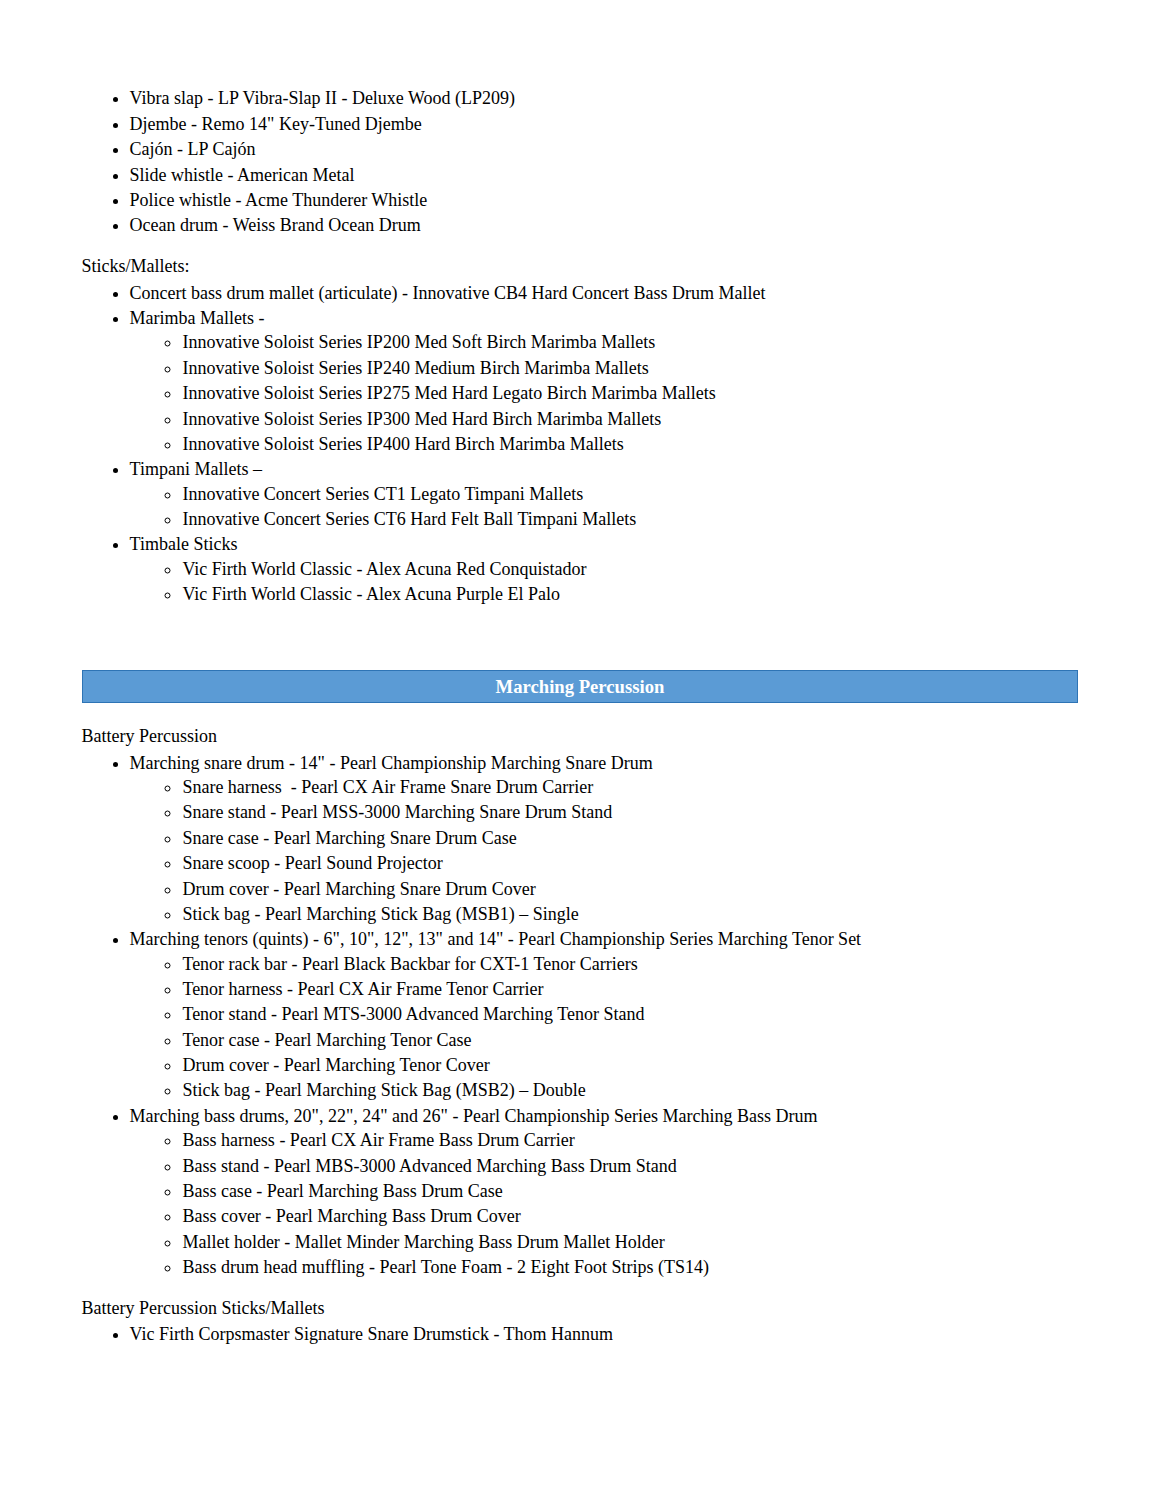Vibra slap - LP Vibra-Slap II - Deluxe Wood (LP209)
Djembe - Remo 14" Key-Tuned Djembe
Cajón - LP Cajón
Slide whistle - American Metal
Police whistle - Acme Thunderer Whistle
Ocean drum - Weiss Brand Ocean Drum
Sticks/Mallets:
Concert bass drum mallet (articulate) - Innovative CB4 Hard Concert Bass Drum Mallet
Marimba Mallets -
Innovative Soloist Series IP200 Med Soft Birch Marimba Mallets
Innovative Soloist Series IP240 Medium Birch Marimba Mallets
Innovative Soloist Series IP275 Med Hard Legato Birch Marimba Mallets
Innovative Soloist Series IP300 Med Hard Birch Marimba Mallets
Innovative Soloist Series IP400 Hard Birch Marimba Mallets
Timpani Mallets –
Innovative Concert Series CT1 Legato Timpani Mallets
Innovative Concert Series CT6 Hard Felt Ball Timpani Mallets
Timbale Sticks
Vic Firth World Classic - Alex Acuna Red Conquistador
Vic Firth World Classic - Alex Acuna Purple El Palo
Marching Percussion
Battery Percussion
Marching snare drum - 14" - Pearl Championship Marching Snare Drum
Snare harness - Pearl CX Air Frame Snare Drum Carrier
Snare stand - Pearl MSS-3000 Marching Snare Drum Stand
Snare case - Pearl Marching Snare Drum Case
Snare scoop - Pearl Sound Projector
Drum cover - Pearl Marching Snare Drum Cover
Stick bag - Pearl Marching Stick Bag (MSB1) – Single
Marching tenors (quints) - 6", 10", 12", 13" and 14" - Pearl Championship Series Marching Tenor Set
Tenor rack bar - Pearl Black Backbar for CXT-1 Tenor Carriers
Tenor harness - Pearl CX Air Frame Tenor Carrier
Tenor stand - Pearl MTS-3000 Advanced Marching Tenor Stand
Tenor case - Pearl Marching Tenor Case
Drum cover - Pearl Marching Tenor Cover
Stick bag - Pearl Marching Stick Bag (MSB2) – Double
Marching bass drums, 20", 22", 24" and 26" - Pearl Championship Series Marching Bass Drum
Bass harness - Pearl CX Air Frame Bass Drum Carrier
Bass stand - Pearl MBS-3000 Advanced Marching Bass Drum Stand
Bass case - Pearl Marching Bass Drum Case
Bass cover - Pearl Marching Bass Drum Cover
Mallet holder - Mallet Minder Marching Bass Drum Mallet Holder
Bass drum head muffling - Pearl Tone Foam - 2 Eight Foot Strips (TS14)
Battery Percussion Sticks/Mallets
Vic Firth Corpsmaster Signature Snare Drumstick - Thom Hannum